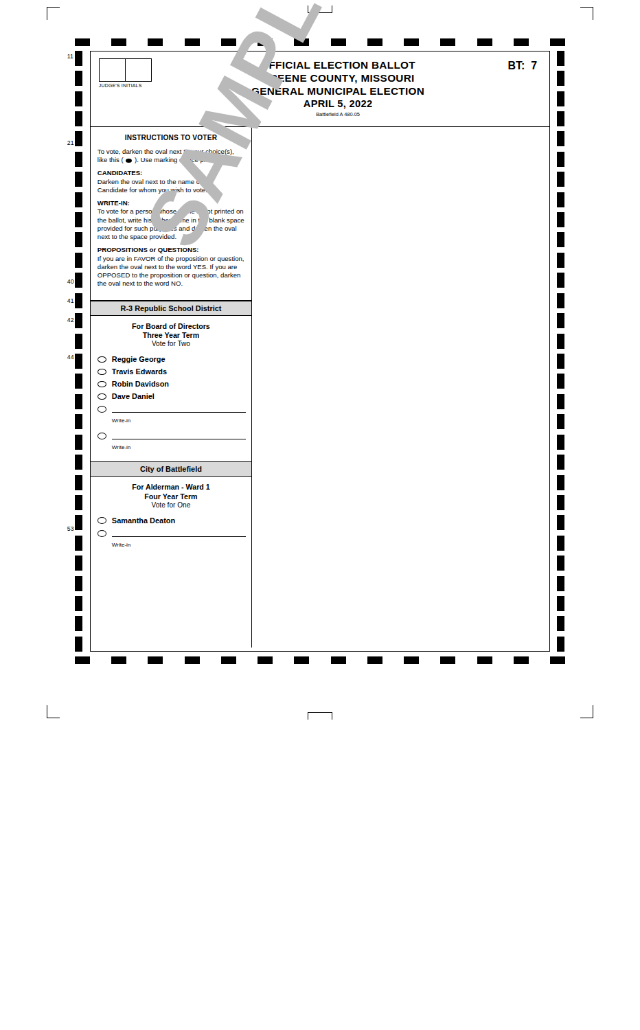11 21 40 41 42 44 53
JUDGE'S INITIALS
OFFICIAL ELECTION BALLOT
GREENE COUNTY, MISSOURI
GENERAL MUNICIPAL ELECTION
APRIL 5, 2022
Battlefield A 480.05
BT: 7
INSTRUCTIONS TO VOTER
To vote, darken the oval next to your choice(s), like this ( ). Use marking device provided.
CANDIDATES:
Darken the oval next to the name of the Candidate for whom you wish to vote.
WRITE-IN:
To vote for a person whose name is not printed on the ballot, write his or her name in the blank space provided for such purposes and darken the oval next to the space provided.
PROPOSITIONS or QUESTIONS:
If you are in FAVOR of the proposition or question, darken the oval next to the word YES. If you are OPPOSED to the proposition or question, darken the oval next to the word NO.
R-3 Republic School District
For Board of Directors
Three Year Term
Vote for Two
Reggie George
Travis Edwards
Robin Davidson
Dave Daniel
Write-in
Write-in
City of Battlefield
For Alderman - Ward 1
Four Year Term
Vote for One
Samantha Deaton
Write-in
SAMPLE